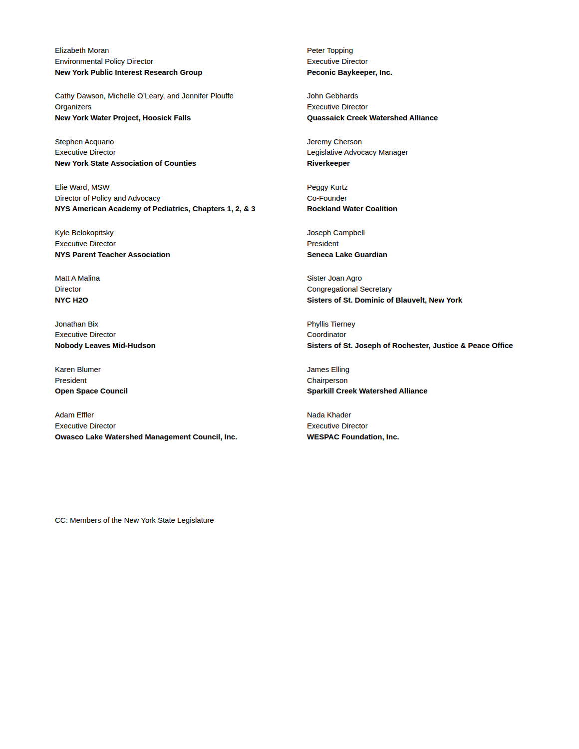Elizabeth Moran
Environmental Policy Director
New York Public Interest Research Group
Cathy Dawson, Michelle O’Leary, and Jennifer Plouffe
Organizers
New York Water Project, Hoosick Falls
Stephen Acquario
Executive Director
New York State Association of Counties
Elie Ward, MSW
Director of Policy and Advocacy
NYS American Academy of Pediatrics, Chapters 1, 2, & 3
Kyle Belokopitsky
Executive Director
NYS Parent Teacher Association
Matt A Malina
Director
NYC H2O
Jonathan Bix
Executive Director
Nobody Leaves Mid-Hudson
Karen Blumer
President
Open Space Council
Adam Effler
Executive Director
Owasco Lake Watershed Management Council, Inc.
Peter Topping
Executive Director
Peconic Baykeeper, Inc.
John Gebhards
Executive Director
Quassaick Creek Watershed Alliance
Jeremy Cherson
Legislative Advocacy Manager
Riverkeeper
Peggy Kurtz
Co-Founder
Rockland Water Coalition
Joseph Campbell
President
Seneca Lake Guardian
Sister Joan Agro
Congregational Secretary
Sisters of St. Dominic of Blauvelt, New York
Phyllis Tierney
Coordinator
Sisters of St. Joseph of Rochester, Justice & Peace Office
James Elling
Chairperson
Sparkill Creek Watershed Alliance
Nada Khader
Executive Director
WESPAC Foundation, Inc.
CC: Members of the New York State Legislature